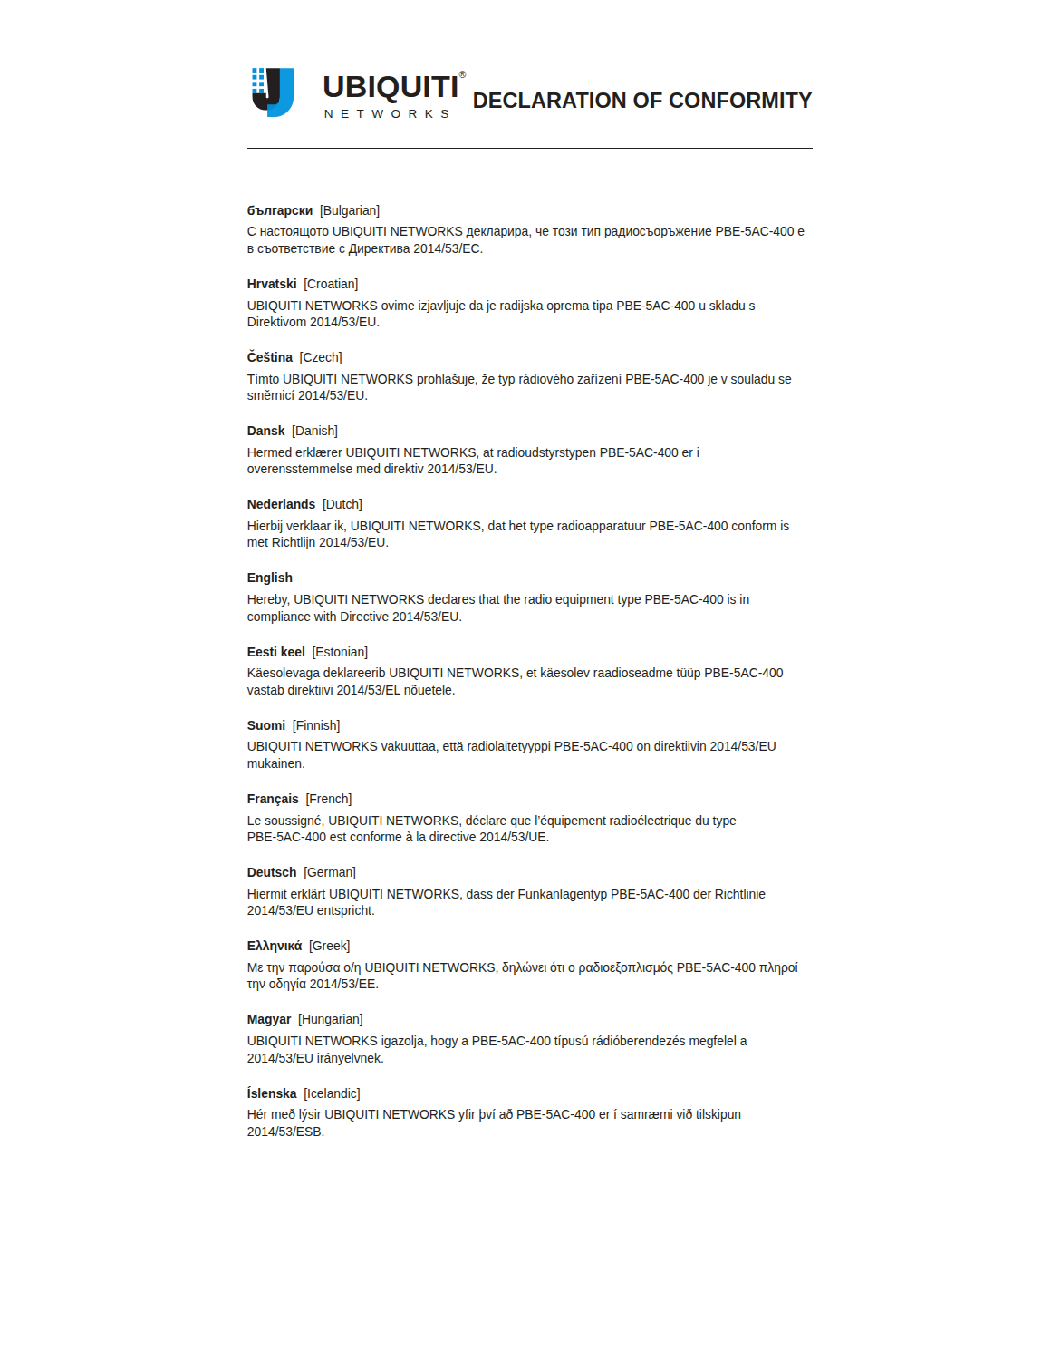UBIQUITI®
NETWORKS
Declaration of Conformity
български [Bulgarian]
С настоящото UBIQUITI NETWORKS декларира, че този тип радиосъоръжение PBE‑5AC‑400 е в съответствие с Директива 2014/53/ЕС.
Hrvatski [Croatian]
UBIQUITI NETWORKS ovime izjavljuje da je radijska oprema tipa PBE‑5AC‑400 u skladu s Direktivom 2014/53/EU.
Čeština [Czech]
Tímto UBIQUITI NETWORKS prohlašuje, že typ rádiového zařízení PBE‑5AC‑400 je v souladu se směrnicí 2014/53/EU.
Dansk [Danish]
Hermed erklærer UBIQUITI NETWORKS, at radioudstyrstypen PBE‑5AC‑400 er i overensstemmelse med direktiv 2014/53/EU.
Nederlands [Dutch]
Hierbij verklaar ik, UBIQUITI NETWORKS, dat het type radioapparatuur PBE‑5AC‑400 conform is met Richtlijn 2014/53/EU.
English
Hereby, UBIQUITI NETWORKS declares that the radio equipment type PBE‑5AC‑400 is in compliance with Directive 2014/53/EU.
Eesti keel [Estonian]
Käesolevaga deklareerib UBIQUITI NETWORKS, et käesolev raadioseadme tüüp PBE‑5AC‑400 vastab direktiivi 2014/53/EL nõuetele.
Suomi [Finnish]
UBIQUITI NETWORKS vakuuttaa, että radiolaitetyyppi PBE‑5AC‑400 on direktiivin 2014/53/EU mukainen.
Français [French]
Le soussigné, UBIQUITI NETWORKS, déclare que l’équipement radioélectrique du type PBE‑5AC‑400 est conforme à la directive 2014/53/UE.
Deutsch [German]
Hiermit erklärt UBIQUITI NETWORKS, dass der Funkanlagentyp PBE‑5AC‑400 der Richtlinie 2014/53/EU entspricht.
Ελληνικά [Greek]
Με την παρούσα ο/η UBIQUITI NETWORKS, δηλώνει ότι ο ραδιοεξοπλισμός PBE‑5AC‑400 πληροί την οδηγία 2014/53/ΕΕ.
Magyar [Hungarian]
UBIQUITI NETWORKS igazolja, hogy a PBE‑5AC‑400 típusú rádióberendezés megfelel a 2014/53/EU irányelvnek.
Íslenska [Icelandic]
Hér með lýsir UBIQUITI NETWORKS yfir því að PBE‑5AC‑400 er í samræmi við tilskipun 2014/53/ESB.